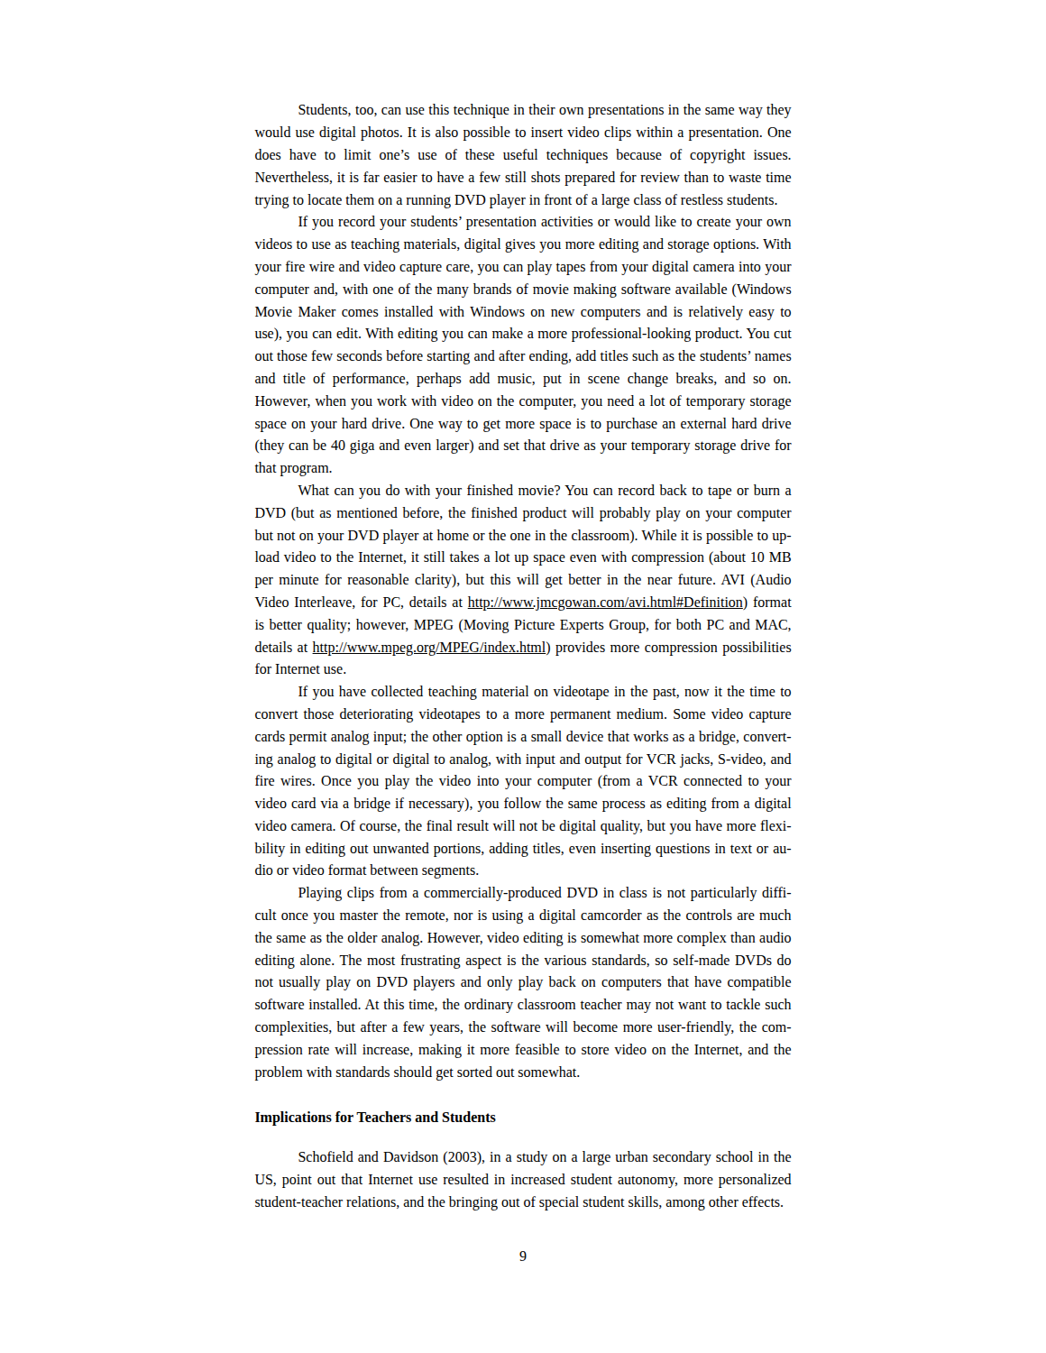Students, too, can use this technique in their own presentations in the same way they would use digital photos. It is also possible to insert video clips within a presentation. One does have to limit one’s use of these useful techniques because of copyright issues. Nevertheless, it is far easier to have a few still shots prepared for review than to waste time trying to locate them on a running DVD player in front of a large class of restless students.
If you record your students’ presentation activities or would like to create your own videos to use as teaching materials, digital gives you more editing and storage options. With your fire wire and video capture care, you can play tapes from your digital camera into your computer and, with one of the many brands of movie making software available (Windows Movie Maker comes installed with Windows on new computers and is relatively easy to use), you can edit. With editing you can make a more professional-looking product. You cut out those few seconds before starting and after ending, add titles such as the students’ names and title of performance, perhaps add music, put in scene change breaks, and so on. However, when you work with video on the computer, you need a lot of temporary storage space on your hard drive. One way to get more space is to purchase an external hard drive (they can be 40 giga and even larger) and set that drive as your temporary storage drive for that program.
What can you do with your finished movie? You can record back to tape or burn a DVD (but as mentioned before, the finished product will probably play on your computer but not on your DVD player at home or the one in the classroom). While it is possible to upload video to the Internet, it still takes a lot up space even with compression (about 10 MB per minute for reasonable clarity), but this will get better in the near future. AVI (Audio Video Interleave, for PC, details at http://www.jmcgowan.com/avi.html#Definition) format is better quality; however, MPEG (Moving Picture Experts Group, for both PC and MAC, details at http://www.mpeg.org/MPEG/index.html) provides more compression possibilities for Internet use.
If you have collected teaching material on videotape in the past, now it the time to convert those deteriorating videotapes to a more permanent medium. Some video capture cards permit analog input; the other option is a small device that works as a bridge, converting analog to digital or digital to analog, with input and output for VCR jacks, S-video, and fire wires. Once you play the video into your computer (from a VCR connected to your video card via a bridge if necessary), you follow the same process as editing from a digital video camera. Of course, the final result will not be digital quality, but you have more flexibility in editing out unwanted portions, adding titles, even inserting questions in text or audio or video format between segments.
Playing clips from a commercially-produced DVD in class is not particularly difficult once you master the remote, nor is using a digital camcorder as the controls are much the same as the older analog. However, video editing is somewhat more complex than audio editing alone. The most frustrating aspect is the various standards, so self-made DVDs do not usually play on DVD players and only play back on computers that have compatible software installed. At this time, the ordinary classroom teacher may not want to tackle such complexities, but after a few years, the software will become more user-friendly, the compression rate will increase, making it more feasible to store video on the Internet, and the problem with standards should get sorted out somewhat.
Implications for Teachers and Students
Schofield and Davidson (2003), in a study on a large urban secondary school in the US, point out that Internet use resulted in increased student autonomy, more personalized student-teacher relations, and the bringing out of special student skills, among other effects.
9